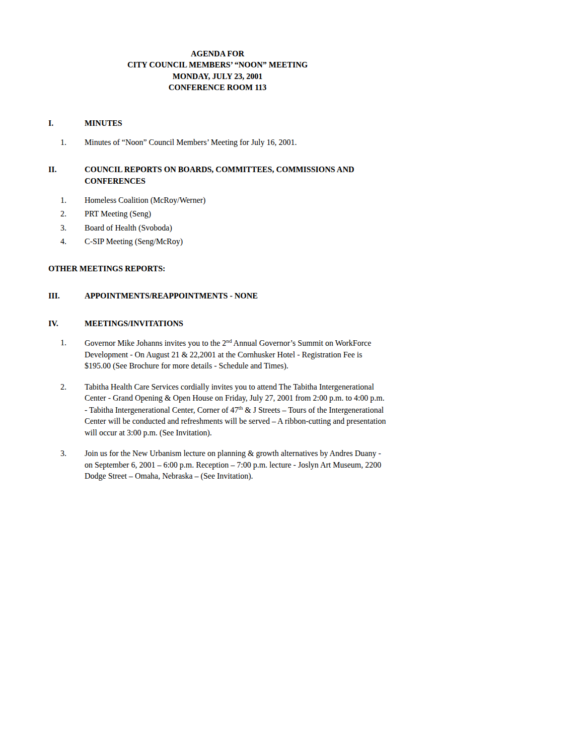AGENDA FOR
CITY COUNCIL MEMBERS’ “NOON” MEETING
MONDAY, JULY 23, 2001
CONFERENCE ROOM 113
I. MINUTES
1. Minutes of “Noon” Council Members’ Meeting for July 16, 2001.
II. COUNCIL REPORTS ON BOARDS, COMMITTEES, COMMISSIONS AND CONFERENCES
1. Homeless Coalition (McRoy/Werner)
2. PRT Meeting (Seng)
3. Board of Health (Svoboda)
4. C-SIP Meeting (Seng/McRoy)
OTHER MEETINGS REPORTS:
III. APPOINTMENTS/REAPPOINTMENTS - NONE
IV. MEETINGS/INVITATIONS
1. Governor Mike Johanns invites you to the 2nd Annual Governor’s Summit on WorkForce Development - On August 21 & 22,2001 at the Cornhusker Hotel - Registration Fee is $195.00 (See Brochure for more details - Schedule and Times).
2. Tabitha Health Care Services cordially invites you to attend The Tabitha Intergenerational Center - Grand Opening & Open House on Friday, July 27, 2001 from 2:00 p.m. to 4:00 p.m. - Tabitha Intergenerational Center, Corner of 47th & J Streets – Tours of the Intergenerational Center will be conducted and refreshments will be served – A ribbon-cutting and presentation will occur at 3:00 p.m. (See Invitation).
3. Join us for the New Urbanism lecture on planning & growth alternatives by Andres Duany - on September 6, 2001 – 6:00 p.m. Reception – 7:00 p.m. lecture - Joslyn Art Museum, 2200 Dodge Street – Omaha, Nebraska – (See Invitation).